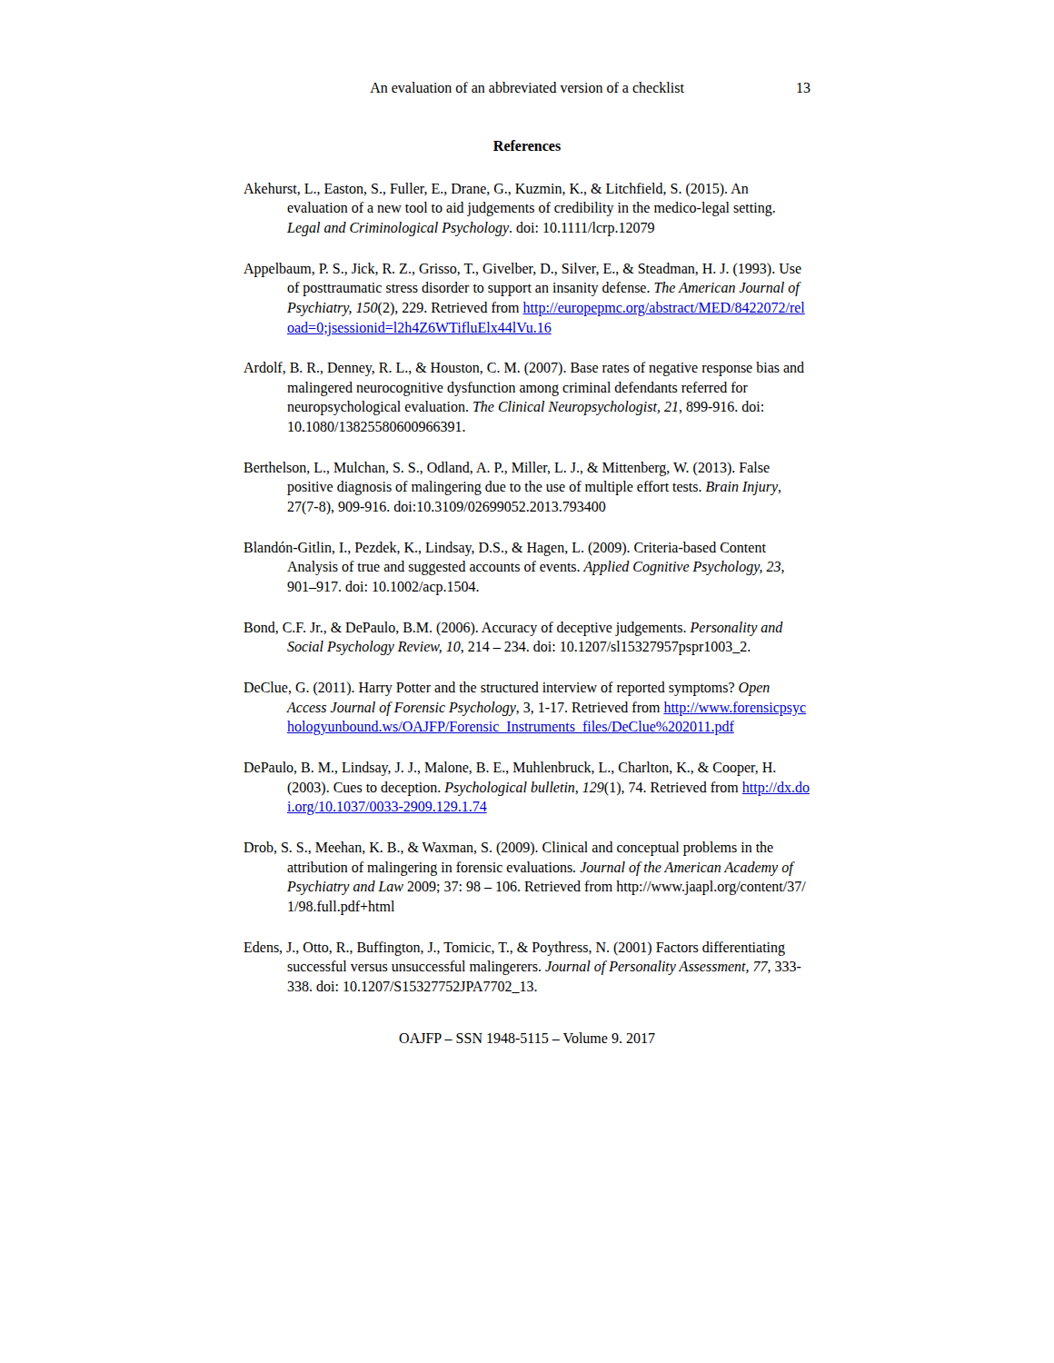An evaluation of an abbreviated version of a checklist 13
References
Akehurst, L., Easton, S., Fuller, E., Drane, G., Kuzmin, K., & Litchfield, S. (2015). An evaluation of a new tool to aid judgements of credibility in the medico-legal setting. Legal and Criminological Psychology. doi: 10.1111/lcrp.12079
Appelbaum, P. S., Jick, R. Z., Grisso, T., Givelber, D., Silver, E., & Steadman, H. J. (1993). Use of posttraumatic stress disorder to support an insanity defense. The American Journal of Psychiatry, 150(2), 229. Retrieved from http://europepmc.org/abstract/MED/8422072/reload=0;jsessionid=l2h4Z6WTifluElx44lVu.16
Ardolf, B. R., Denney, R. L., & Houston, C. M. (2007). Base rates of negative response bias and malingered neurocognitive dysfunction among criminal defendants referred for neuropsychological evaluation. The Clinical Neuropsychologist, 21, 899-916. doi: 10.1080/13825580600966391.
Berthelson, L., Mulchan, S. S., Odland, A. P., Miller, L. J., & Mittenberg, W. (2013). False positive diagnosis of malingering due to the use of multiple effort tests. Brain Injury, 27(7-8), 909-916. doi:10.3109/02699052.2013.793400
Blandón-Gitlin, I., Pezdek, K., Lindsay, D.S., & Hagen, L. (2009). Criteria-based Content Analysis of true and suggested accounts of events. Applied Cognitive Psychology, 23, 901–917. doi: 10.1002/acp.1504.
Bond, C.F. Jr., & DePaulo, B.M. (2006). Accuracy of deceptive judgements. Personality and Social Psychology Review, 10, 214 – 234. doi: 10.1207/sl15327957pspr1003_2.
DeClue, G. (2011). Harry Potter and the structured interview of reported symptoms? Open Access Journal of Forensic Psychology, 3, 1-17. Retrieved from http://www.forensicpsychologyunbound.ws/OAJFP/Forensic_Instruments_files/DeClue%202011.pdf
DePaulo, B. M., Lindsay, J. J., Malone, B. E., Muhlenbruck, L., Charlton, K., & Cooper, H. (2003). Cues to deception. Psychological bulletin, 129(1), 74. Retrieved from http://dx.doi.org/10.1037/0033-2909.129.1.74
Drob, S. S., Meehan, K. B., & Waxman, S. (2009). Clinical and conceptual problems in the attribution of malingering in forensic evaluations. Journal of the American Academy of Psychiatry and Law 2009; 37: 98 – 106. Retrieved from http://www.jaapl.org/content/37/1/98.full.pdf+html
Edens, J., Otto, R., Buffington, J., Tomicic, T., & Poythress, N. (2001) Factors differentiating successful versus unsuccessful malingerers. Journal of Personality Assessment, 77, 333-338. doi: 10.1207/S15327752JPA7702_13.
OAJFP – SSN 1948-5115 – Volume 9. 2017